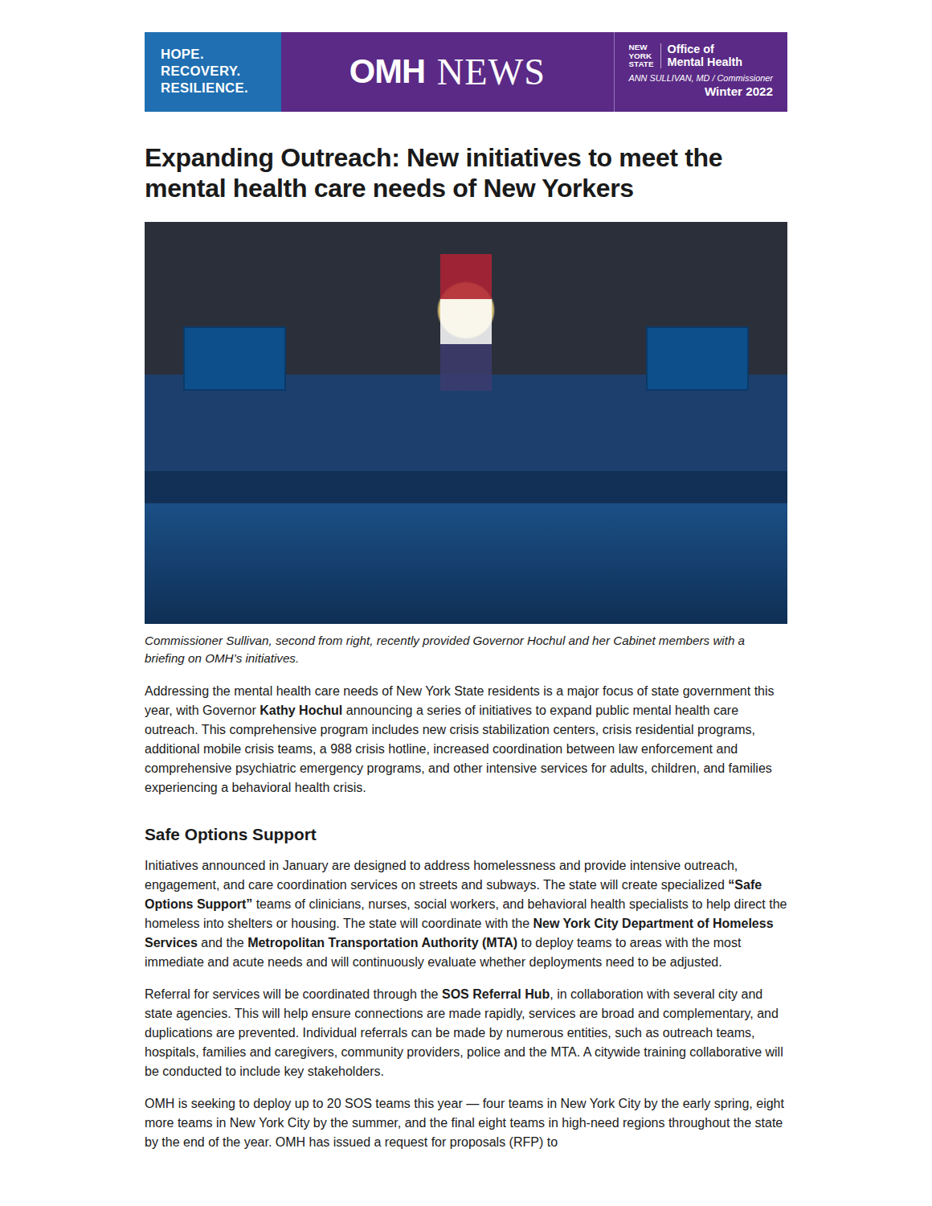Hope.
Recovery.
Resilience.
OMH NEWS
New
York
State Office of
Mental Health
ANN SULLIVAN, MD / Commissioner
Winter 2022
Expanding Outreach: New initiatives to meet the mental health care needs of New Yorkers
Commissioner Sullivan, second from right, recently provided Governor Hochul and her Cabinet members with a briefing on OMH’s initiatives.
Addressing the mental health care needs of New York State residents is a major focus of state government this year, with Governor Kathy Hochul announcing a series of initiatives to expand public mental health care outreach. This comprehensive program includes new crisis stabilization centers, crisis residential programs, additional mobile crisis teams, a 988 crisis hotline, increased coordination between law enforcement and comprehensive psychiatric emergency programs, and other intensive services for adults, children, and families experiencing a behavioral health crisis.
Safe Options Support
Initiatives announced in January are designed to address homelessness and provide intensive outreach, engagement, and care coordination services on streets and subways. The state will create specialized “Safe Options Support” teams of clinicians, nurses, social workers, and behavioral health specialists to help direct the homeless into shelters or housing. The state will coordinate with the New York City Department of Homeless Services and the Metropolitan Transportation Authority (MTA) to deploy teams to areas with the most immediate and acute needs and will continuously evaluate whether deployments need to be adjusted.
Referral for services will be coordinated through the SOS Referral Hub, in collaboration with several city and state agencies. This will help ensure connections are made rapidly, services are broad and complementary, and duplications are prevented. Individual referrals can be made by numerous entities, such as outreach teams, hospitals, families and caregivers, community providers, police and the MTA. A citywide training collaborative will be conducted to include key stakeholders.
OMH is seeking to deploy up to 20 SOS teams this year — four teams in New York City by the early spring, eight more teams in New York City by the summer, and the final eight teams in high-need regions throughout the state by the end of the year. OMH has issued a request for proposals (RFP) to